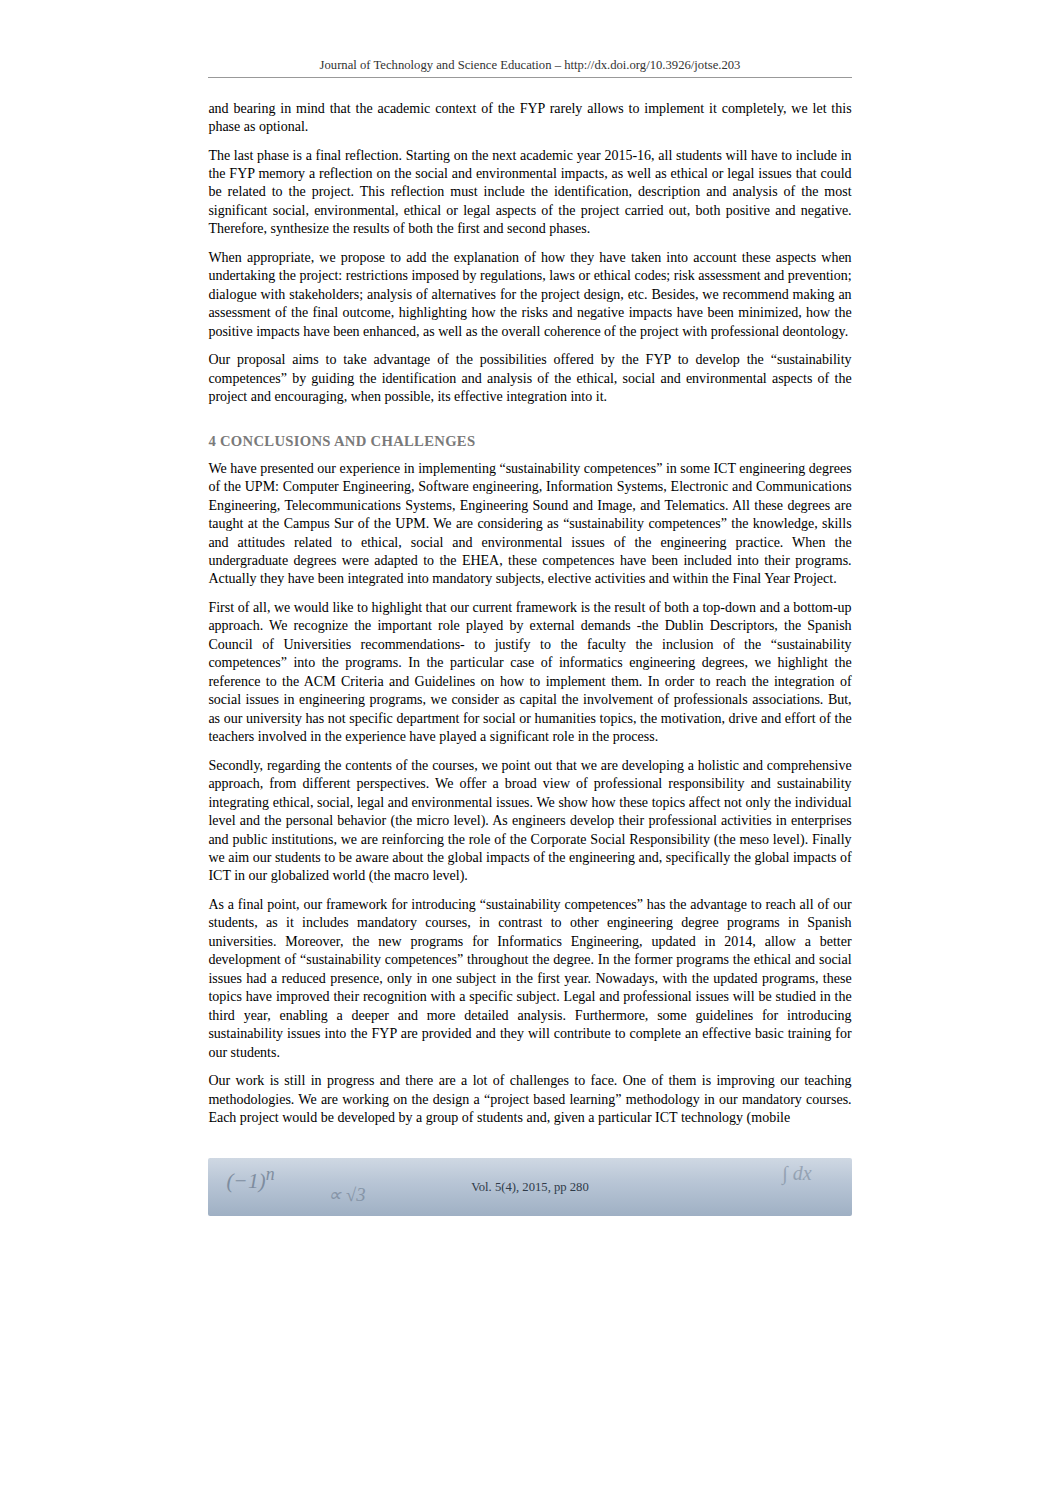Journal of Technology and Science Education – http://dx.doi.org/10.3926/jotse.203
and bearing in mind that the academic context of the FYP rarely allows to implement it completely, we let this phase as optional.
The last phase is a final reflection. Starting on the next academic year 2015-16, all students will have to include in the FYP memory a reflection on the social and environmental impacts, as well as ethical or legal issues that could be related to the project. This reflection must include the identification, description and analysis of the most significant social, environmental, ethical or legal aspects of the project carried out, both positive and negative. Therefore, synthesize the results of both the first and second phases.
When appropriate, we propose to add the explanation of how they have taken into account these aspects when undertaking the project: restrictions imposed by regulations, laws or ethical codes; risk assessment and prevention; dialogue with stakeholders; analysis of alternatives for the project design, etc. Besides, we recommend making an assessment of the final outcome, highlighting how the risks and negative impacts have been minimized, how the positive impacts have been enhanced, as well as the overall coherence of the project with professional deontology.
Our proposal aims to take advantage of the possibilities offered by the FYP to develop the “sustainability competences” by guiding the identification and analysis of the ethical, social and environmental aspects of the project and encouraging, when possible, its effective integration into it.
4 CONCLUSIONS AND CHALLENGES
We have presented our experience in implementing “sustainability competences” in some ICT engineering degrees of the UPM: Computer Engineering, Software engineering, Information Systems, Electronic and Communications Engineering, Telecommunications Systems, Engineering Sound and Image, and Telematics. All these degrees are taught at the Campus Sur of the UPM. We are considering as “sustainability competences” the knowledge, skills and attitudes related to ethical, social and environmental issues of the engineering practice. When the undergraduate degrees were adapted to the EHEA, these competences have been included into their programs. Actually they have been integrated into mandatory subjects, elective activities and within the Final Year Project.
First of all, we would like to highlight that our current framework is the result of both a top-down and a bottom-up approach. We recognize the important role played by external demands -the Dublin Descriptors, the Spanish Council of Universities recommendations- to justify to the faculty the inclusion of the “sustainability competences” into the programs. In the particular case of informatics engineering degrees, we highlight the reference to the ACM Criteria and Guidelines on how to implement them. In order to reach the integration of social issues in engineering programs, we consider as capital the involvement of professionals associations. But, as our university has not specific department for social or humanities topics, the motivation, drive and effort of the teachers involved in the experience have played a significant role in the process.
Secondly, regarding the contents of the courses, we point out that we are developing a holistic and comprehensive approach, from different perspectives. We offer a broad view of professional responsibility and sustainability integrating ethical, social, legal and environmental issues. We show how these topics affect not only the individual level and the personal behavior (the micro level). As engineers develop their professional activities in enterprises and public institutions, we are reinforcing the role of the Corporate Social Responsibility (the meso level). Finally we aim our students to be aware about the global impacts of the engineering and, specifically the global impacts of ICT in our globalized world (the macro level).
As a final point, our framework for introducing “sustainability competences” has the advantage to reach all of our students, as it includes mandatory courses, in contrast to other engineering degree programs in Spanish universities. Moreover, the new programs for Informatics Engineering, updated in 2014, allow a better development of “sustainability competences” throughout the degree. In the former programs the ethical and social issues had a reduced presence, only in one subject in the first year. Nowadays, with the updated programs, these topics have improved their recognition with a specific subject. Legal and professional issues will be studied in the third year, enabling a deeper and more detailed analysis. Furthermore, some guidelines for introducing sustainability issues into the FYP are provided and they will contribute to complete an effective basic training for our students.
Our work is still in progress and there are a lot of challenges to face. One of them is improving our teaching methodologies. We are working on the design a “project based learning” methodology in our mandatory courses. Each project would be developed by a group of students and, given a particular ICT technology (mobile
(−1)n ∝ √3 ∫ dx Vol. 5(4), 2015, pp 280